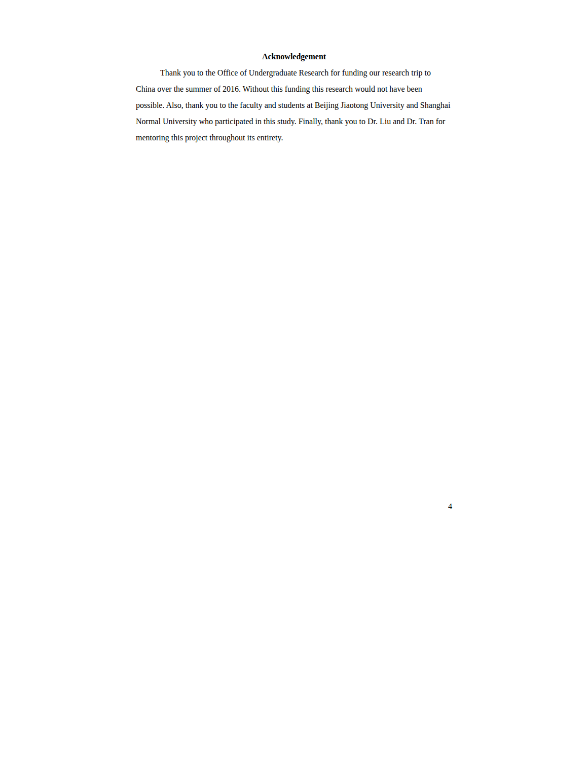Acknowledgement
Thank you to the Office of Undergraduate Research for funding our research trip to China over the summer of 2016. Without this funding this research would not have been possible. Also, thank you to the faculty and students at Beijing Jiaotong University and Shanghai Normal University who participated in this study. Finally, thank you to Dr. Liu and Dr. Tran for mentoring this project throughout its entirety.
4